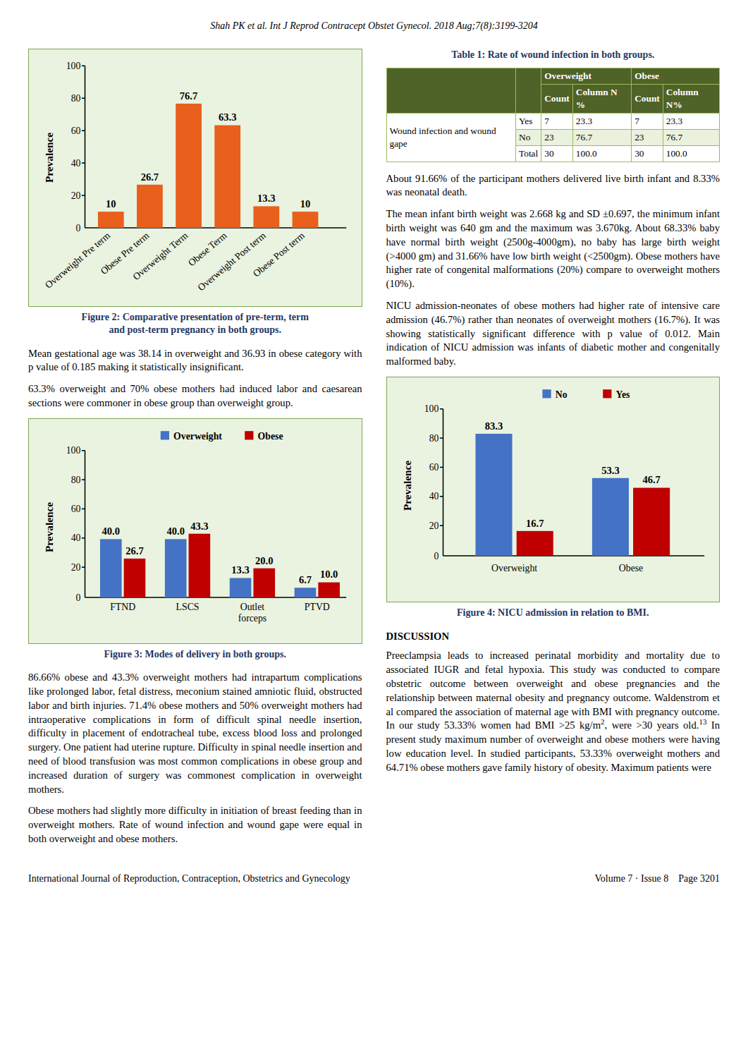Shah PK et al. Int J Reprod Contracept Obstet Gynecol. 2018 Aug;7(8):3199-3204
100 80 60 40 20 0 Prevalence 10 26.7 76.7 63.3 13.3 10 Overweight Pre term Obese Pre term Overweight Term Obese Term Overweight Post term Obese Post term
Figure 2: Comparative presentation of pre-term, term
and post-term pregnancy in both groups.
Mean gestational age was 38.14 in overweight and 36.93 in obese category with p value of 0.185 making it statistically insignificant.
63.3% overweight and 70% obese mothers had induced labor and caesarean sections were commoner in obese group than overweight group.
Overweight Obese 100 80 60 40 20 0 Prevalence 40.0 26.7 40.0 43.3 13.3 20.0 6.7 10.0 FTND LSCS Outlet forceps PTVD
Figure 3: Modes of delivery in both groups.
86.66% obese and 43.3% overweight mothers had intrapartum complications like prolonged labor, fetal distress, meconium stained amniotic fluid, obstructed labor and birth injuries. 71.4% obese mothers and 50% overweight mothers had intraoperative complications in form of difficult spinal needle insertion, difficulty in placement of endotracheal tube, excess blood loss and prolonged surgery. One patient had uterine rupture. Difficulty in spinal needle insertion and need of blood transfusion was most common complications in obese group and increased duration of surgery was commonest complication in overweight mothers.
Obese mothers had slightly more difficulty in initiation of breast feeding than in overweight mothers. Rate of wound infection and wound gape were equal in both overweight and obese mothers.
Table 1: Rate of wound infection in both groups.
| | | Overweight | Obese |
| --- | --- | --- | --- |
| Count | Column N % | Count | Column N% |
| Wound infection and wound gape | Yes | 7 | 23.3 | 7 | 23.3 |
| No | 23 | 76.7 | 23 | 76.7 |
| Total | 30 | 100.0 | 30 | 100.0 |
About 91.66% of the participant mothers delivered live birth infant and 8.33% was neonatal death.
The mean infant birth weight was 2.668 kg and SD ±0.697, the minimum infant birth weight was 640 gm and the maximum was 3.670kg. About 68.33% baby have normal birth weight (2500g-4000gm), no baby has large birth weight (>4000 gm) and 31.66% have low birth weight (<2500gm). Obese mothers have higher rate of congenital malformations (20%) compare to overweight mothers (10%).
NICU admission-neonates of obese mothers had higher rate of intensive care admission (46.7%) rather than neonates of overweight mothers (16.7%). It was showing statistically significant difference with p value of 0.012. Main indication of NICU admission was infants of diabetic mother and congenitally malformed baby.
No Yes 100 80 60 40 20 0 Prevalence 83.3 16.7 53.3 46.7 Overweight Obese
Figure 4: NICU admission in relation to BMI.
DISCUSSION
Preeclampsia leads to increased perinatal morbidity and mortality due to associated IUGR and fetal hypoxia. This study was conducted to compare obstetric outcome between overweight and obese pregnancies and the relationship between maternal obesity and pregnancy outcome. Waldenstrom et al compared the association of maternal age with BMI with pregnancy outcome. In our study 53.33% women had BMI >25 kg/m2, were >30 years old.13 In present study maximum number of overweight and obese mothers were having low education level. In studied participants, 53.33% overweight mothers and 64.71% obese mothers gave family history of obesity. Maximum patients were
International Journal of Reproduction, Contraception, Obstetrics and Gynecology
Volume 7 · Issue 8 Page 3201